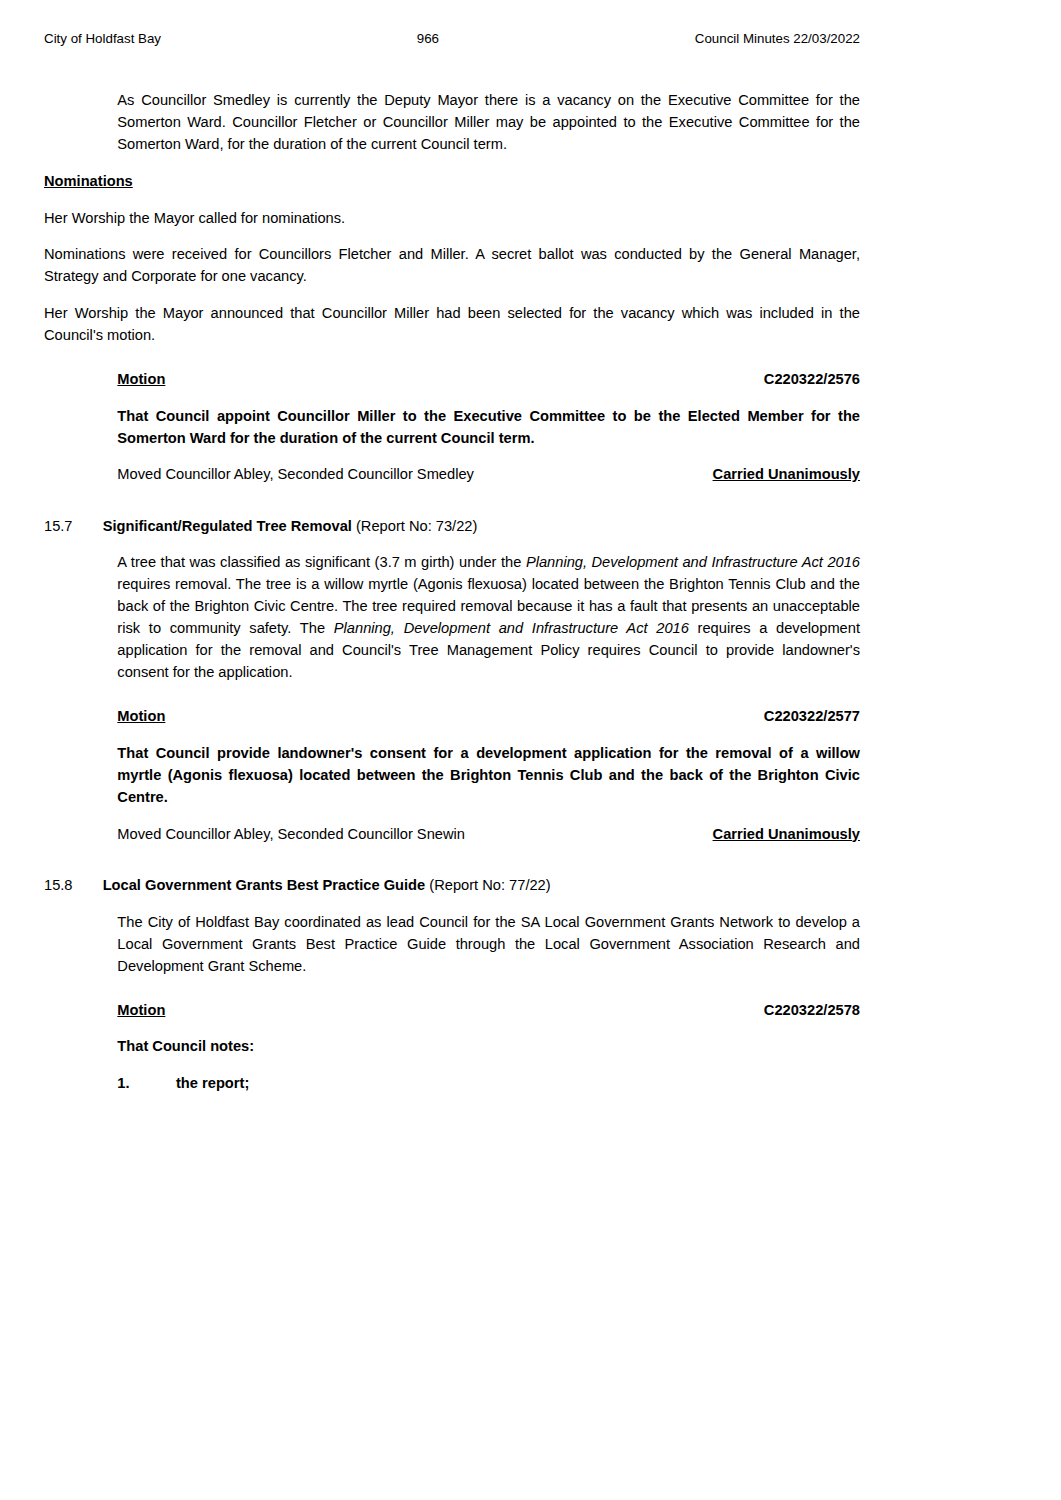City of Holdfast Bay
966
Council Minutes 22/03/2022
As Councillor Smedley is currently the Deputy Mayor there is a vacancy on the Executive Committee for the Somerton Ward. Councillor Fletcher or Councillor Miller may be appointed to the Executive Committee for the Somerton Ward, for the duration of the current Council term.
Nominations
Her Worship the Mayor called for nominations.
Nominations were received for Councillors Fletcher and Miller. A secret ballot was conducted by the General Manager, Strategy and Corporate for one vacancy.
Her Worship the Mayor announced that Councillor Miller had been selected for the vacancy which was included in the Council's motion.
Motion C220322/2576
That Council appoint Councillor Miller to the Executive Committee to be the Elected Member for the Somerton Ward for the duration of the current Council term.
Moved Councillor Abley, Seconded Councillor Smedley Carried Unanimously
15.7
Significant/Regulated Tree Removal (Report No: 73/22)
A tree that was classified as significant (3.7 m girth) under the Planning, Development and Infrastructure Act 2016 requires removal. The tree is a willow myrtle (Agonis flexuosa) located between the Brighton Tennis Club and the back of the Brighton Civic Centre. The tree required removal because it has a fault that presents an unacceptable risk to community safety. The Planning, Development and Infrastructure Act 2016 requires a development application for the removal and Council's Tree Management Policy requires Council to provide landowner's consent for the application.
Motion C220322/2577
That Council provide landowner's consent for a development application for the removal of a willow myrtle (Agonis flexuosa) located between the Brighton Tennis Club and the back of the Brighton Civic Centre.
Moved Councillor Abley, Seconded Councillor Snewin Carried Unanimously
15.8
Local Government Grants Best Practice Guide (Report No: 77/22)
The City of Holdfast Bay coordinated as lead Council for the SA Local Government Grants Network to develop a Local Government Grants Best Practice Guide through the Local Government Association Research and Development Grant Scheme.
Motion C220322/2578
That Council notes:
1.
the report;